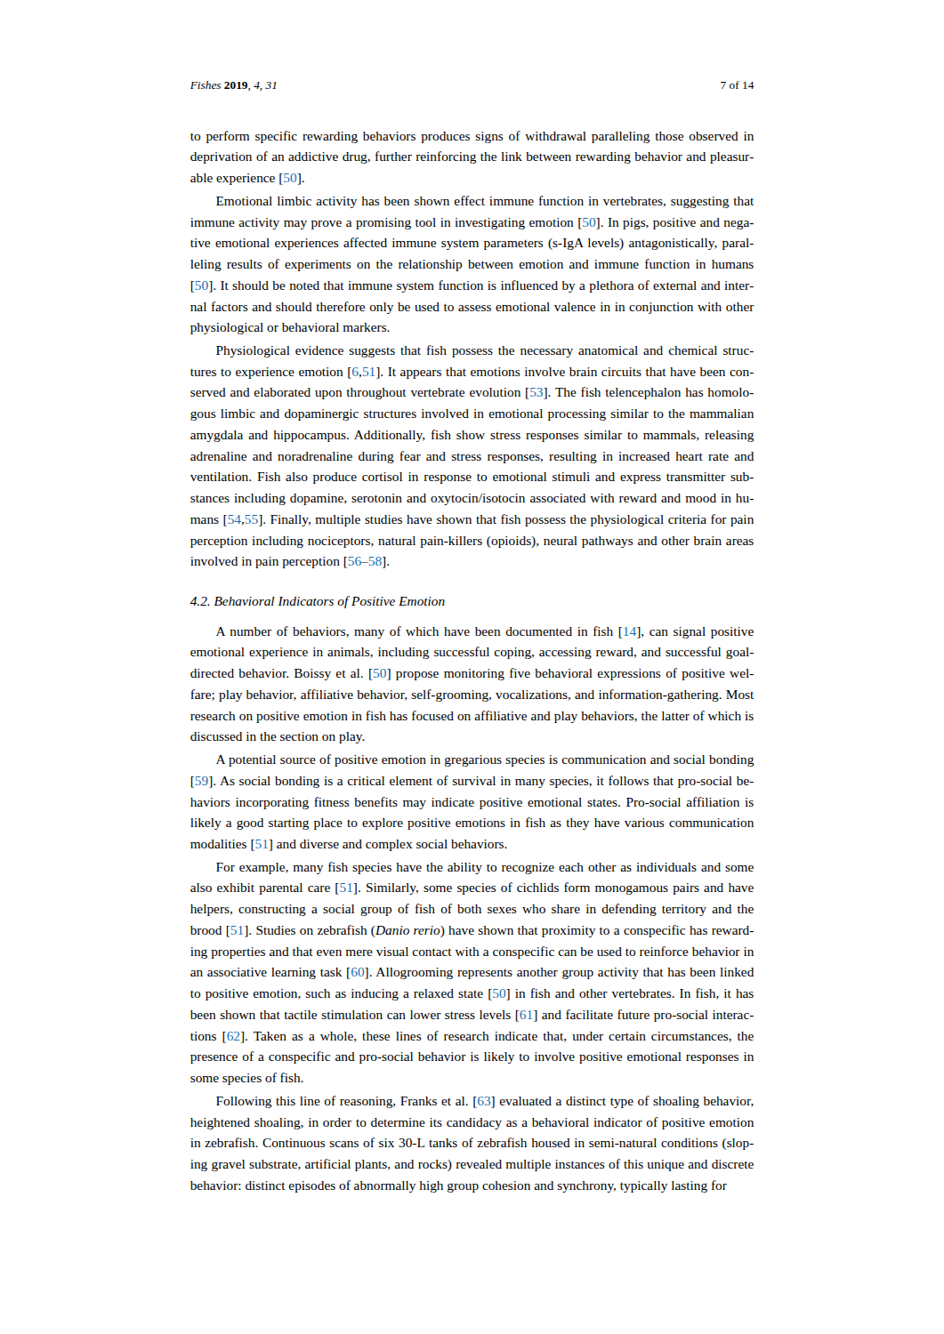Fishes 2019, 4, 31
7 of 14
to perform specific rewarding behaviors produces signs of withdrawal paralleling those observed in deprivation of an addictive drug, further reinforcing the link between rewarding behavior and pleasurable experience [50].
Emotional limbic activity has been shown effect immune function in vertebrates, suggesting that immune activity may prove a promising tool in investigating emotion [50]. In pigs, positive and negative emotional experiences affected immune system parameters (s-IgA levels) antagonistically, paralleling results of experiments on the relationship between emotion and immune function in humans [50]. It should be noted that immune system function is influenced by a plethora of external and internal factors and should therefore only be used to assess emotional valence in in conjunction with other physiological or behavioral markers.
Physiological evidence suggests that fish possess the necessary anatomical and chemical structures to experience emotion [6,51]. It appears that emotions involve brain circuits that have been conserved and elaborated upon throughout vertebrate evolution [53]. The fish telencephalon has homologous limbic and dopaminergic structures involved in emotional processing similar to the mammalian amygdala and hippocampus. Additionally, fish show stress responses similar to mammals, releasing adrenaline and noradrenaline during fear and stress responses, resulting in increased heart rate and ventilation. Fish also produce cortisol in response to emotional stimuli and express transmitter substances including dopamine, serotonin and oxytocin/isotocin associated with reward and mood in humans [54,55]. Finally, multiple studies have shown that fish possess the physiological criteria for pain perception including nociceptors, natural pain-killers (opioids), neural pathways and other brain areas involved in pain perception [56–58].
4.2. Behavioral Indicators of Positive Emotion
A number of behaviors, many of which have been documented in fish [14], can signal positive emotional experience in animals, including successful coping, accessing reward, and successful goal-directed behavior. Boissy et al. [50] propose monitoring five behavioral expressions of positive welfare; play behavior, affiliative behavior, self-grooming, vocalizations, and information-gathering. Most research on positive emotion in fish has focused on affiliative and play behaviors, the latter of which is discussed in the section on play.
A potential source of positive emotion in gregarious species is communication and social bonding [59]. As social bonding is a critical element of survival in many species, it follows that pro-social behaviors incorporating fitness benefits may indicate positive emotional states. Pro-social affiliation is likely a good starting place to explore positive emotions in fish as they have various communication modalities [51] and diverse and complex social behaviors.
For example, many fish species have the ability to recognize each other as individuals and some also exhibit parental care [51]. Similarly, some species of cichlids form monogamous pairs and have helpers, constructing a social group of fish of both sexes who share in defending territory and the brood [51]. Studies on zebrafish (Danio rerio) have shown that proximity to a conspecific has rewarding properties and that even mere visual contact with a conspecific can be used to reinforce behavior in an associative learning task [60]. Allogrooming represents another group activity that has been linked to positive emotion, such as inducing a relaxed state [50] in fish and other vertebrates. In fish, it has been shown that tactile stimulation can lower stress levels [61] and facilitate future pro-social interactions [62]. Taken as a whole, these lines of research indicate that, under certain circumstances, the presence of a conspecific and pro-social behavior is likely to involve positive emotional responses in some species of fish.
Following this line of reasoning, Franks et al. [63] evaluated a distinct type of shoaling behavior, heightened shoaling, in order to determine its candidacy as a behavioral indicator of positive emotion in zebrafish. Continuous scans of six 30-L tanks of zebrafish housed in semi-natural conditions (sloping gravel substrate, artificial plants, and rocks) revealed multiple instances of this unique and discrete behavior: distinct episodes of abnormally high group cohesion and synchrony, typically lasting for